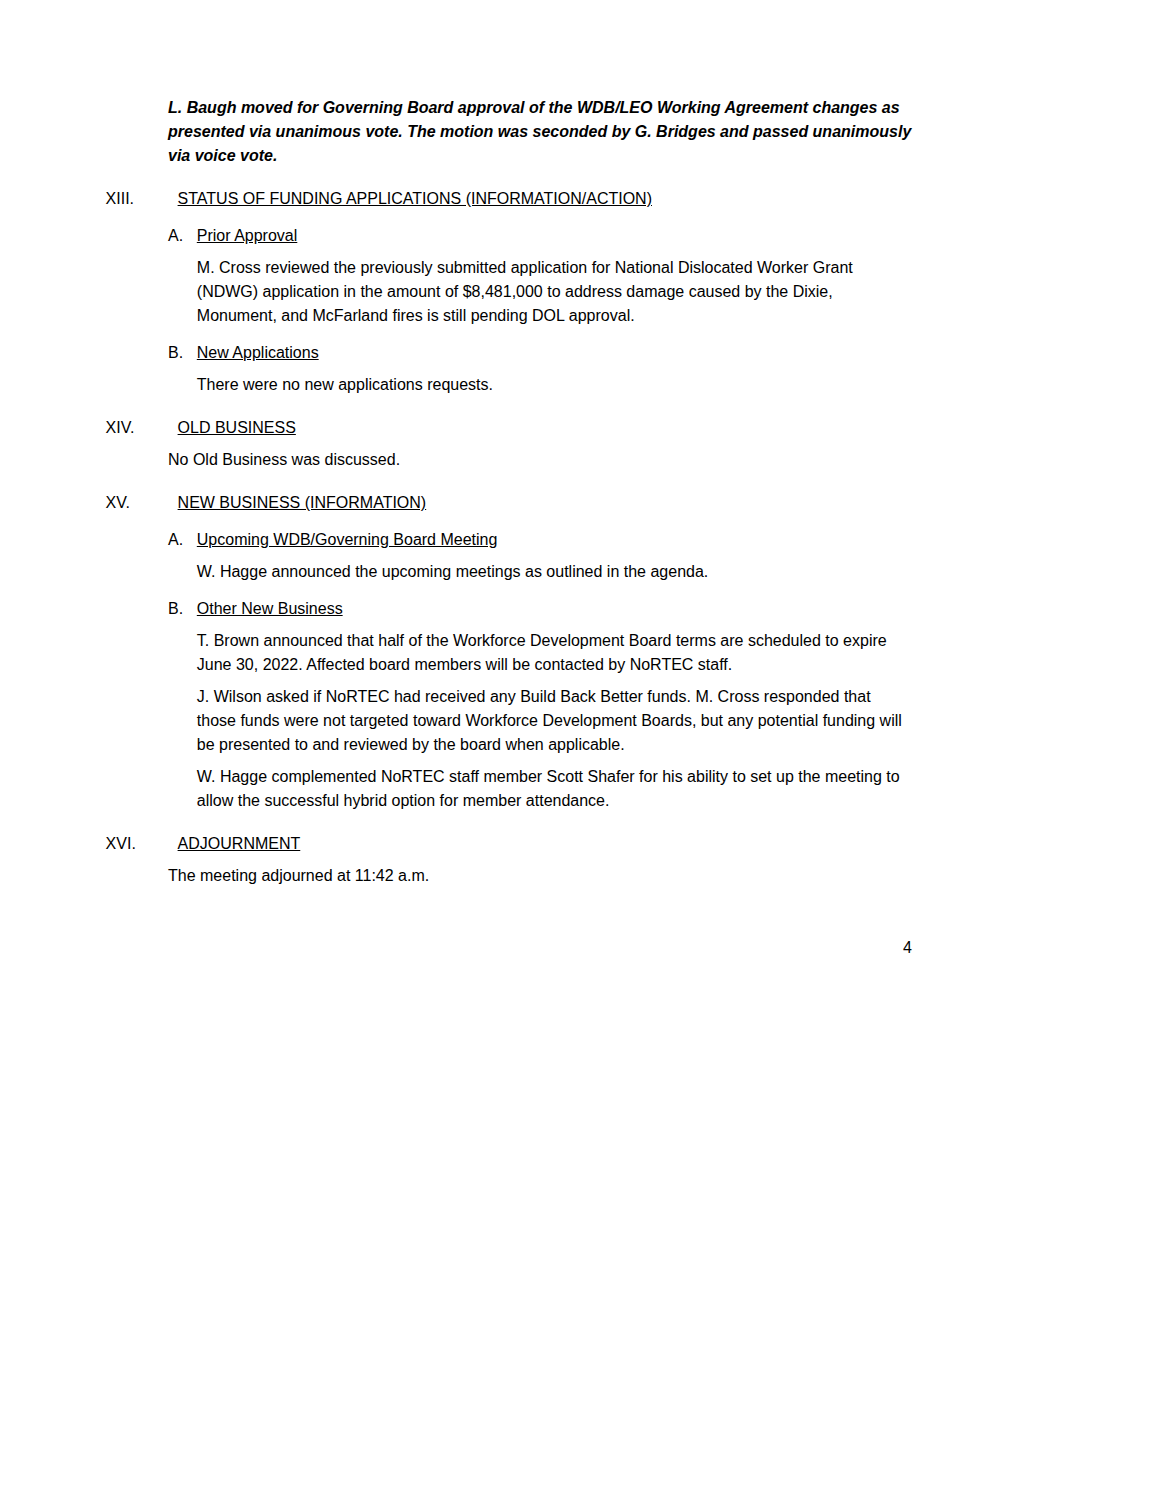L. Baugh moved for Governing Board approval of the WDB/LEO Working Agreement changes as presented via unanimous vote. The motion was seconded by G. Bridges and passed unanimously via voice vote.
XIII.
STATUS OF FUNDING APPLICATIONS (INFORMATION/ACTION)
A.
Prior Approval
M. Cross reviewed the previously submitted application for National Dislocated Worker Grant (NDWG) application in the amount of $8,481,000 to address damage caused by the Dixie, Monument, and McFarland fires is still pending DOL approval.
B.
New Applications
There were no new applications requests.
XIV.
OLD BUSINESS
No Old Business was discussed.
XV.
NEW BUSINESS (INFORMATION)
A.
Upcoming WDB/Governing Board Meeting
W. Hagge announced the upcoming meetings as outlined in the agenda.
B.
Other New Business
T. Brown announced that half of the Workforce Development Board terms are scheduled to expire June 30, 2022. Affected board members will be contacted by NoRTEC staff.
J. Wilson asked if NoRTEC had received any Build Back Better funds. M. Cross responded that those funds were not targeted toward Workforce Development Boards, but any potential funding will be presented to and reviewed by the board when applicable.
W. Hagge complemented NoRTEC staff member Scott Shafer for his ability to set up the meeting to allow the successful hybrid option for member attendance.
XVI.
ADJOURNMENT
The meeting adjourned at 11:42 a.m.
4